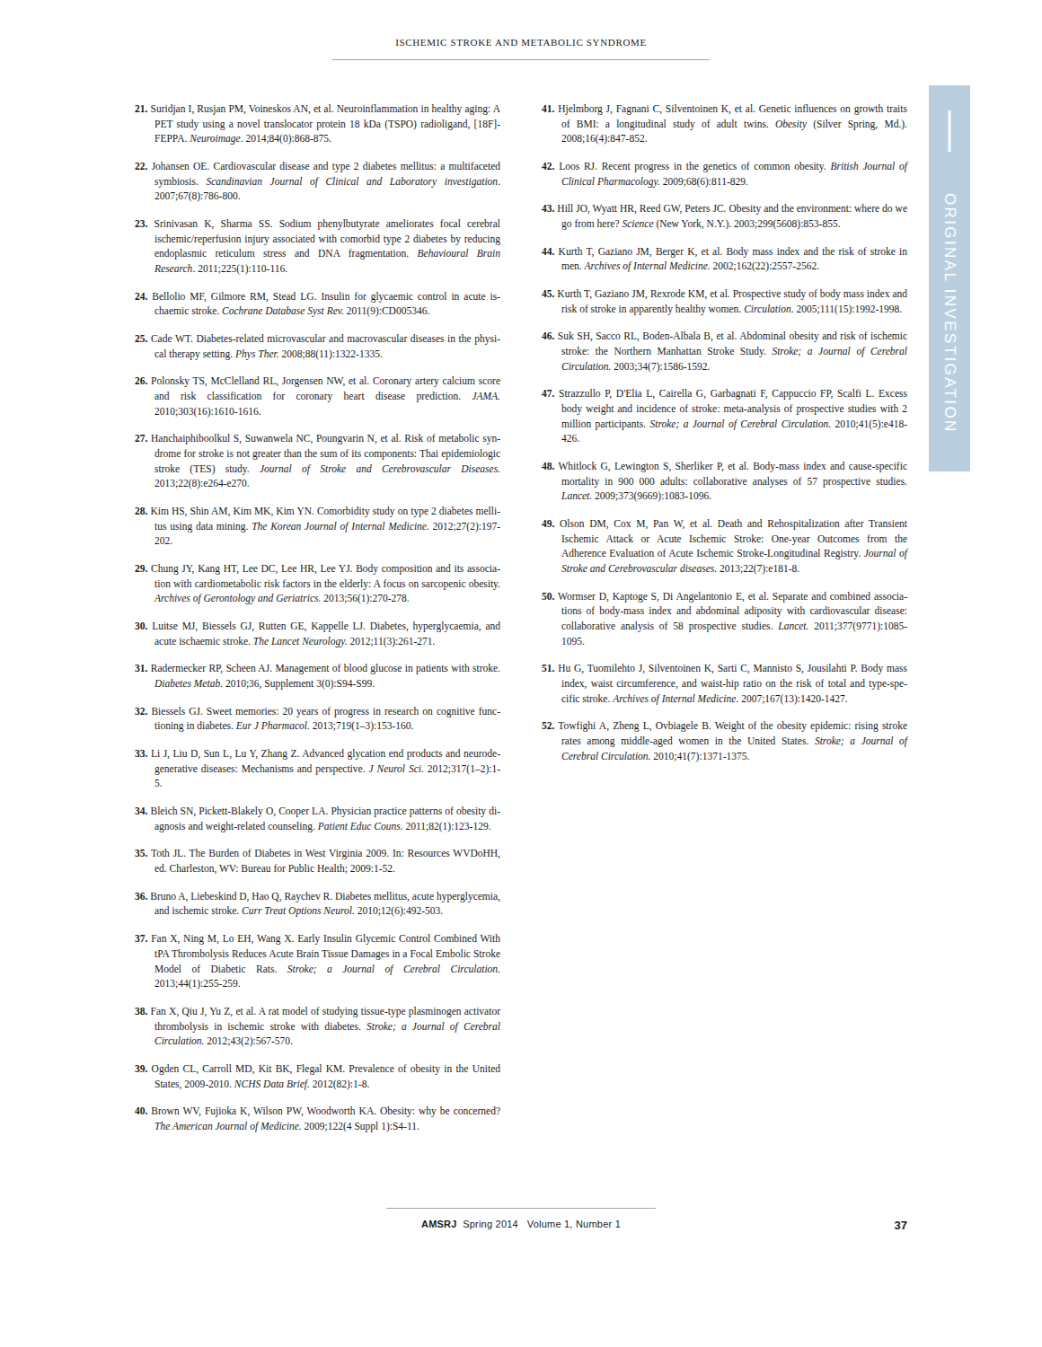ISCHEMIC STROKE AND METABOLIC SYNDROME
Original Investigation
21. Suridjan I, Rusjan PM, Voineskos AN, et al. Neuroinflammation in healthy aging: A PET study using a novel translocator protein 18 kDa (TSPO) radioligand, [18F]-FEPPA. Neuroimage. 2014;84(0):868-875.
22. Johansen OE. Cardiovascular disease and type 2 diabetes mellitus: a multifaceted symbiosis. Scandinavian Journal of Clinical and Laboratory investigation. 2007;67(8):786-800.
23. Srinivasan K, Sharma SS. Sodium phenylbutyrate ameliorates focal cerebral ischemic/reperfusion injury associated with comorbid type 2 diabetes by reducing endoplasmic reticulum stress and DNA fragmentation. Behavioural Brain Research. 2011;225(1):110-116.
24. Bellolio MF, Gilmore RM, Stead LG. Insulin for glycaemic control in acute ischaemic stroke. Cochrane Database Syst Rev. 2011(9):CD005346.
25. Cade WT. Diabetes-related microvascular and macrovascular diseases in the physical therapy setting. Phys Ther. 2008;88(11):1322-1335.
26. Polonsky TS, McClelland RL, Jorgensen NW, et al. Coronary artery calcium score and risk classification for coronary heart disease prediction. JAMA. 2010;303(16):1610-1616.
27. Hanchaiphiboolkul S, Suwanwela NC, Poungvarin N, et al. Risk of metabolic syndrome for stroke is not greater than the sum of its components: Thai epidemiologic stroke (TES) study. Journal of Stroke and Cerebrovascular Diseases. 2013;22(8):e264-e270.
28. Kim HS, Shin AM, Kim MK, Kim YN. Comorbidity study on type 2 diabetes mellitus using data mining. The Korean Journal of Internal Medicine. 2012;27(2):197-202.
29. Chung JY, Kang HT, Lee DC, Lee HR, Lee YJ. Body composition and its association with cardiometabolic risk factors in the elderly: A focus on sarcopenic obesity. Archives of Gerontology and Geriatrics. 2013;56(1):270-278.
30. Luitse MJ, Biessels GJ, Rutten GE, Kappelle LJ. Diabetes, hyperglycaemia, and acute ischaemic stroke. The Lancet Neurology. 2012;11(3):261-271.
31. Radermecker RP, Scheen AJ. Management of blood glucose in patients with stroke. Diabetes Metab. 2010;36, Supplement 3(0):S94-S99.
32. Biessels GJ. Sweet memories: 20 years of progress in research on cognitive functioning in diabetes. Eur J Pharmacol. 2013;719(1–3):153-160.
33. Li J, Liu D, Sun L, Lu Y, Zhang Z. Advanced glycation end products and neurodegenerative diseases: Mechanisms and perspective. J Neurol Sci. 2012;317(1–2):1-5.
34. Bleich SN, Pickett-Blakely O, Cooper LA. Physician practice patterns of obesity diagnosis and weight-related counseling. Patient Educ Couns. 2011;82(1):123-129.
35. Toth JL. The Burden of Diabetes in West Virginia 2009. In: Resources WVDoHH, ed. Charleston, WV: Bureau for Public Health; 2009:1-52.
36. Bruno A, Liebeskind D, Hao Q, Raychev R. Diabetes mellitus, acute hyperglycemia, and ischemic stroke. Curr Treat Options Neurol. 2010;12(6):492-503.
37. Fan X, Ning M, Lo EH, Wang X. Early Insulin Glycemic Control Combined With tPA Thrombolysis Reduces Acute Brain Tissue Damages in a Focal Embolic Stroke Model of Diabetic Rats. Stroke; a Journal of Cerebral Circulation. 2013;44(1):255-259.
38. Fan X, Qiu J, Yu Z, et al. A rat model of studying tissue-type plasminogen activator thrombolysis in ischemic stroke with diabetes. Stroke; a Journal of Cerebral Circulation. 2012;43(2):567-570.
39. Ogden CL, Carroll MD, Kit BK, Flegal KM. Prevalence of obesity in the United States, 2009-2010. NCHS Data Brief. 2012(82):1-8.
40. Brown WV, Fujioka K, Wilson PW, Woodworth KA. Obesity: why be concerned? The American Journal of Medicine. 2009;122(4 Suppl 1):S4-11.
41. Hjelmborg J, Fagnani C, Silventoinen K, et al. Genetic influences on growth traits of BMI: a longitudinal study of adult twins. Obesity (Silver Spring, Md.). 2008;16(4):847-852.
42. Loos RJ. Recent progress in the genetics of common obesity. British Journal of Clinical Pharmacology. 2009;68(6):811-829.
43. Hill JO, Wyatt HR, Reed GW, Peters JC. Obesity and the environment: where do we go from here? Science (New York, N.Y.). 2003;299(5608):853-855.
44. Kurth T, Gaziano JM, Berger K, et al. Body mass index and the risk of stroke in men. Archives of Internal Medicine. 2002;162(22):2557-2562.
45. Kurth T, Gaziano JM, Rexrode KM, et al. Prospective study of body mass index and risk of stroke in apparently healthy women. Circulation. 2005;111(15):1992-1998.
46. Suk SH, Sacco RL, Boden-Albala B, et al. Abdominal obesity and risk of ischemic stroke: the Northern Manhattan Stroke Study. Stroke; a Journal of Cerebral Circulation. 2003;34(7):1586-1592.
47. Strazzullo P, D'Elia L, Cairella G, Garbagnati F, Cappuccio FP, Scalfi L. Excess body weight and incidence of stroke: meta-analysis of prospective studies with 2 million participants. Stroke; a Journal of Cerebral Circulation. 2010;41(5):e418-426.
48. Whitlock G, Lewington S, Sherliker P, et al. Body-mass index and cause-specific mortality in 900 000 adults: collaborative analyses of 57 prospective studies. Lancet. 2009;373(9669):1083-1096.
49. Olson DM, Cox M, Pan W, et al. Death and Rehospitalization after Transient Ischemic Attack or Acute Ischemic Stroke: One-year Outcomes from the Adherence Evaluation of Acute Ischemic Stroke-Longitudinal Registry. Journal of Stroke and Cerebrovascular diseases. 2013;22(7):e181-8.
50. Wormser D, Kaptoge S, Di Angelantonio E, et al. Separate and combined associations of body-mass index and abdominal adiposity with cardiovascular disease: collaborative analysis of 58 prospective studies. Lancet. 2011;377(9771):1085-1095.
51. Hu G, Tuomilehto J, Silventoinen K, Sarti C, Mannisto S, Jousilahti P. Body mass index, waist circumference, and waist-hip ratio on the risk of total and type-specific stroke. Archives of Internal Medicine. 2007;167(13):1420-1427.
52. Towfighi A, Zheng L, Ovbiagele B. Weight of the obesity epidemic: rising stroke rates among middle-aged women in the United States. Stroke; a Journal of Cerebral Circulation. 2010;41(7):1371-1375.
AMSRJ Spring 2014 Volume 1, Number 1 37